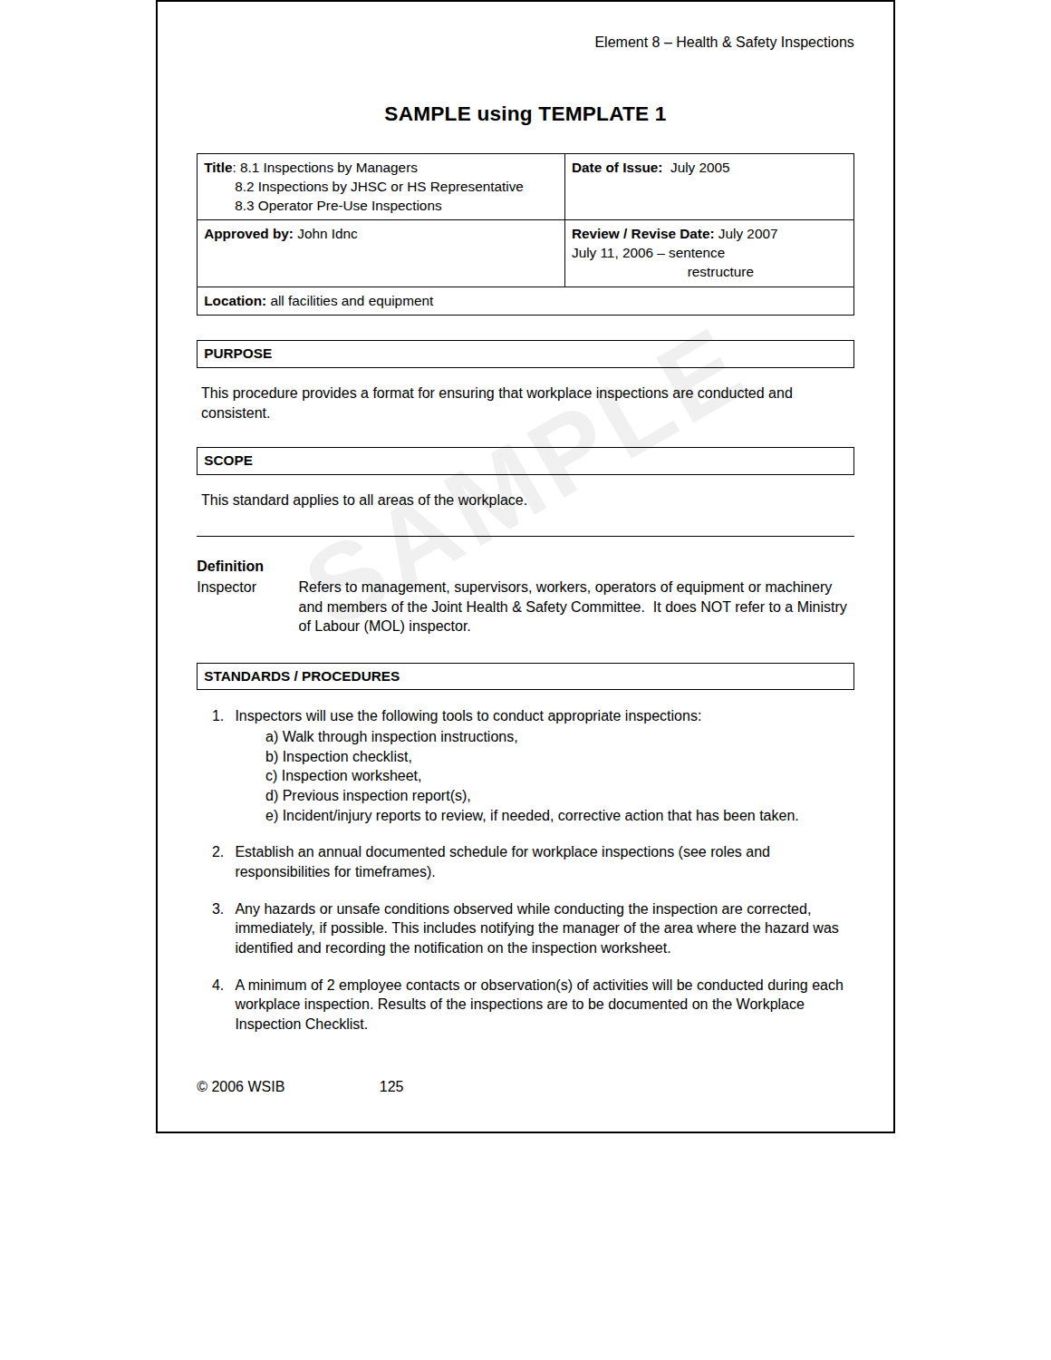SAMPLE
Element 8 – Health & Safety Inspections
SAMPLE using TEMPLATE 1
| Title : 8.1 Inspections by Managers 8.2 Inspections by JHSC or HS Representative 8.3 Operator Pre-Use Inspections | Date of Issue: July 2005 |
| Approved by: John Idnc | Review / Revise Date: July 2007 July 11, 2006 – sentence restructure |
| Location: all facilities and equipment |
PURPOSE
This procedure provides a format for ensuring that workplace inspections are conducted and consistent.
SCOPE
This standard applies to all areas of the workplace.
Definition
Inspector
Refers to management, supervisors, workers, operators of equipment or machinery and members of the Joint Health & Safety Committee. It does NOT refer to a Ministry of Labour (MOL) inspector.
STANDARDS / PROCEDURES
Inspectors will use the following tools to conduct appropriate inspections:
a) Walk through inspection instructions,
b) Inspection checklist,
c) Inspection worksheet,
d) Previous inspection report(s),
e) Incident/injury reports to review, if needed, corrective action that has been taken.
Establish an annual documented schedule for workplace inspections (see roles and responsibilities for timeframes).
Any hazards or unsafe conditions observed while conducting the inspection are corrected, immediately, if possible. This includes notifying the manager of the area where the hazard was identified and recording the notification on the inspection worksheet.
A minimum of 2 employee contacts or observation(s) of activities will be conducted during each workplace inspection. Results of the inspections are to be documented on the Workplace Inspection Checklist.
© 2006 WSIB
125